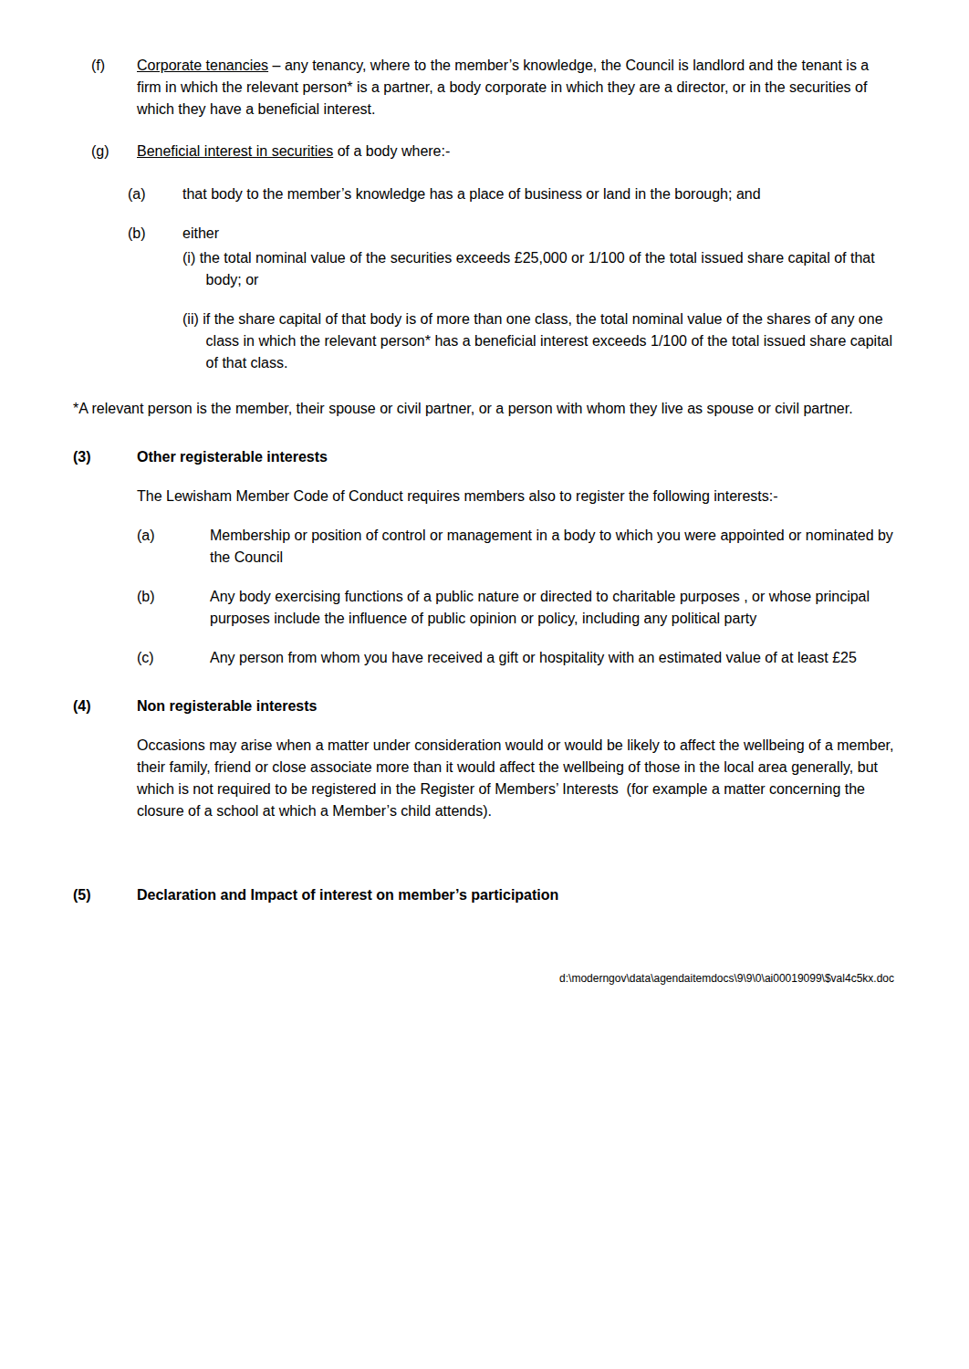(f)
Corporate tenancies – any tenancy, where to the member’s knowledge, the Council is landlord and the tenant is a firm in which the relevant person* is a partner, a body corporate in which they are a director, or in the securities of which they have a beneficial interest.
(g)
Beneficial interest in securities of a body where:-
(a)
that body to the member’s knowledge has a place of business or land in the borough; and
(b)
either
(i) the total nominal value of the securities exceeds £25,000 or 1/100 of the total issued share capital of that body; or
(ii) if the share capital of that body is of more than one class, the total nominal value of the shares of any one class in which the relevant person* has a beneficial interest exceeds 1/100 of the total issued share capital of that class.
*A relevant person is the member, their spouse or civil partner, or a person with whom they live as spouse or civil partner.
(3)
Other registerable interests
The Lewisham Member Code of Conduct requires members also to register the following interests:-
(a)
Membership or position of control or management in a body to which you were appointed or nominated by the Council
(b)
Any body exercising functions of a public nature or directed to charitable purposes , or whose principal purposes include the influence of public opinion or policy, including any political party
(c)
Any person from whom you have received a gift or hospitality with an estimated value of at least £25
(4)
Non registerable interests
Occasions may arise when a matter under consideration would or would be likely to affect the wellbeing of a member, their family, friend or close associate more than it would affect the wellbeing of those in the local area generally, but which is not required to be registered in the Register of Members’ Interests (for example a matter concerning the closure of a school at which a Member’s child attends).
(5)
Declaration and Impact of interest on member’s participation
d:\moderngov\data\agendaitemdocs\9\9\0\ai00019099\$val4c5kx.doc